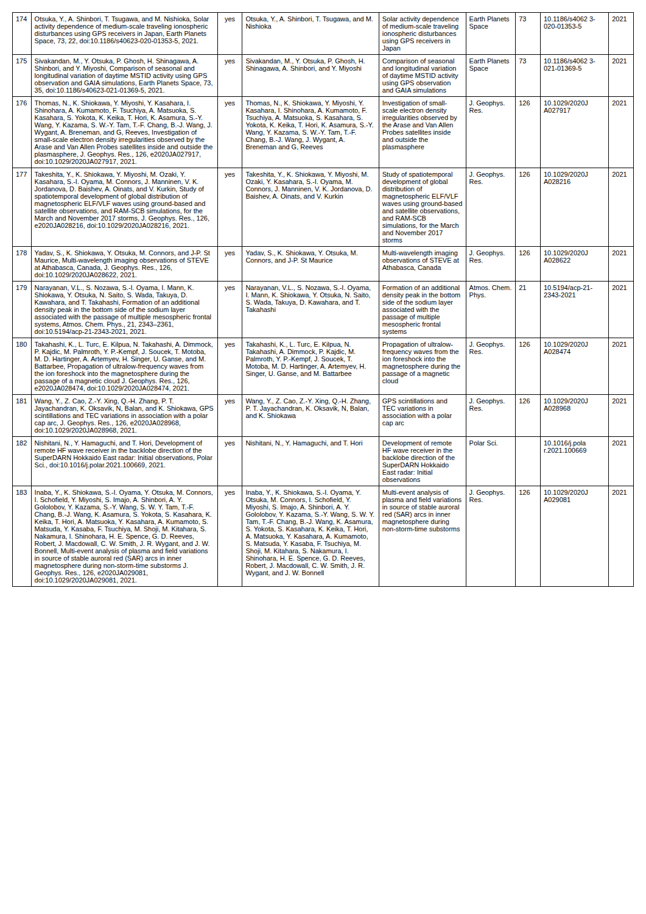| 174 | Otsuka, Y., A. Shinbori, T. Tsugawa, and M. Nishioka, Solar activity dependence of medium-scale traveling ionospheric disturbances using GPS receivers in Japan, Earth Planets Space, 73, 22, doi:10.1186/s40623-020-01353-5, 2021. | yes | Otsuka, Y., A. Shinbori, T. Tsugawa, and M. Nishioka | Solar activity dependence of medium-scale traveling ionospheric disturbances using GPS receivers in Japan | Earth Planets Space | 73 | 10.1186/s4062 3-020-01353-5 | 2021 |
| 175 | Sivakandan, M., Y. Otsuka, P. Ghosh, H. Shinagawa, A. Shinbori, and Y. Miyoshi, Comparison of seasonal and longitudinal variation of daytime MSTID activity using GPS observation and GAIA simulations, Earth Planets Space, 73, 35, doi:10.1186/s40623-021-01369-5, 2021. | yes | Sivakandan, M., Y. Otsuka, P. Ghosh, H. Shinagawa, A. Shinbori, and Y. Miyoshi | Comparison of seasonal and longitudinal variation of daytime MSTID activity using GPS observation and GAIA simulations | Earth Planets Space | 73 | 10.1186/s4062 3-021-01369-5 | 2021 |
| 176 | Thomas, N., K. Shiokawa, Y. Miyoshi, Y. Kasahara, I. Shinohara, A. Kumamoto, F. Tsuchiya, A. Matsuoka, S. Kasahara, S. Yokota, K. Keika, T. Hori, K. Asamura, S.-Y. Wang, Y. Kazama, S. W.-Y. Tam, T.-F. Chang, B.-J. Wang, J. Wygant, A. Breneman, and G, Reeves, Investigation of small-scale electron density irregularities observed by the Arase and Van Allen Probes satellites inside and outside the plasmasphere, J. Geophys. Res., 126, e2020JA027917, doi:10.1029/2020JA027917, 2021. | yes | Thomas, N., K. Shiokawa, Y. Miyoshi, Y. Kasahara, I. Shinohara, A. Kumamoto, F. Tsuchiya, A. Matsuoka, S. Kasahara, S. Yokota, K. Keika, T. Hori, K. Asamura, S.-Y. Wang, Y. Kazama, S. W.-Y. Tam, T.-F. Chang, B.-J. Wang, J. Wygant, A. Breneman and G, Reeves | Investigation of small-scale electron density irregularities observed by the Arase and Van Allen Probes satellites inside and outside the plasmasphere | J. Geophys. Res. | 126 | 10.1029/2020J A027917 | 2021 |
| 177 | Takeshita, Y., K. Shiokawa, Y. Miyoshi, M. Ozaki, Y. Kasahara, S.-I. Oyama, M. Connors, J. Manninen, V. K. Jordanova, D. Baishev, A. Oinats, and V. Kurkin, Study of spatiotemporal development of global distribution of magnetospheric ELF/VLF waves using ground-based and satellite observations, and RAM-SCB simulations, for the March and November 2017 storms, J. Geophys. Res., 126, e2020JA028216, doi:10.1029/2020JA028216, 2021. | yes | Takeshita, Y., K. Shiokawa, Y. Miyoshi, M. Ozaki, Y. Kasahara, S.-I. Oyama, M. Connors, J. Manninen, V. K. Jordanova, D. Baishev, A. Oinats, and V. Kurkin | Study of spatiotemporal development of global distribution of magnetospheric ELF/VLF waves using ground-based and satellite observations, and RAM-SCB simulations, for the March and November 2017 storms | J. Geophys. Res. | 126 | 10.1029/2020J A028216 | 2021 |
| 178 | Yadav, S., K. Shiokawa, Y. Otsuka, M. Connors, and J-P. St Maurice, Multi-wavelength imaging observations of STEVE at Athabasca, Canada, J. Geophys. Res., 126, doi:10.1029/2020JA028622, 2021. | yes | Yadav, S., K. Shiokawa, Y. Otsuka, M. Connors, and J-P. St Maurice | Multi-wavelength imaging observations of STEVE at Athabasca, Canada | J. Geophys. Res. | 126 | 10.1029/2020J A028622 | 2021 |
| 179 | Narayanan, V.L., S. Nozawa, S.-I. Oyama, I. Mann, K. Shiokawa, Y. Otsuka, N. Saito, S. Wada, Takuya, D. Kawahara, and T. Takahashi, Formation of an additional density peak in the bottom side of the sodium layer associated with the passage of multiple mesospheric frontal systems, Atmos. Chem. Phys., 21, 2343–2361, doi:10.5194/acp-21-2343-2021, 2021. | yes | Narayanan, V.L., S. Nozawa, S.-I. Oyama, I. Mann, K. Shiokawa, Y. Otsuka, N. Saito, S. Wada, Takuya, D. Kawahara, and T. Takahashi | Formation of an additional density peak in the bottom side of the sodium layer associated with the passage of multiple mesospheric frontal systems | Atmos. Chem. Phys. | 21 | 10.5194/acp-21-2343-2021 | 2021 |
| 180 | Takahashi, K., L. Turc, E. Kilpua, N. Takahashi, A. Dimmock, P. Kajdic, M. Palmroth, Y. P.-Kempf, J. Soucek, T. Motoba, M. D. Hartinger, A. Artemyev, H. Singer, U. Ganse, and M. Battarbee, Propagation of ultralow-frequency waves from the ion foreshock into the magnetosphere during the passage of a magnetic cloud J. Geophys. Res., 126, e2020JA028474, doi:10.1029/2020JA028474, 2021. | yes | Takahashi, K., L. Turc, E. Kilpua, N. Takahashi, A. Dimmock, P. Kajdic, M. Palmroth, Y. P.-Kempf, J. Soucek, T. Motoba, M. D. Hartinger, A. Artemyev, H. Singer, U. Ganse, and M. Battarbee | Propagation of ultralow-frequency waves from the ion foreshock into the magnetosphere during the passage of a magnetic cloud | J. Geophys. Res. | 126 | 10.1029/2020J A028474 | 2021 |
| 181 | Wang, Y., Z. Cao, Z.-Y. Xing, Q.-H. Zhang, P. T. Jayachandran, K. Oksavik, N, Balan, and K. Shiokawa, GPS scintillations and TEC variations in association with a polar cap arc, J. Geophys. Res., 126, e2020JA028968, doi:10.1029/2020JA028968, 2021. | yes | Wang, Y., Z. Cao, Z.-Y. Xing, Q.-H. Zhang, P. T. Jayachandran, K. Oksavik, N, Balan, and K. Shiokawa | GPS scintillations and TEC variations in association with a polar cap arc | J. Geophys. Res. | 126 | 10.1029/2020J A028968 | 2021 |
| 182 | Nishitani, N., Y. Hamaguchi, and T. Hori, Development of remote HF wave receiver in the backlobe direction of the SuperDARN Hokkaido East radar: Initial observations, Polar Sci., doi:10.1016/j.polar.2021.100669, 2021. | yes | Nishitani, N., Y. Hamaguchi, and T. Hori | Development of remote HF wave receiver in the backlobe direction of the SuperDARN Hokkaido East radar: Initial observations | Polar Sci. | | 10.1016/j.pola r.2021.100669 | 2021 |
| 183 | Inaba, Y., K. Shiokawa, S.-I. Oyama, Y. Otsuka, M. Connors, I. Schofield, Y. Miyoshi, S. Imajo, A. Shinbori, A. Y. Gololobov, Y. Kazama, S.-Y. Wang, S. W. Y. Tam, T.-F. Chang, B.-J. Wang, K. Asamura, S. Yokota, S. Kasahara, K. Keika, T. Hori, A. Matsuoka, Y. Kasahara, A. Kumamoto, S. Matsuda, Y. Kasaba, F. Tsuchiya, M. Shoji, M. Kitahara, S. Nakamura, I. Shinohara, H. E. Spence, G. D. Reeves, Robert, J. Macdowall, C. W. Smith, J. R. Wygant, and J. W. Bonnell, Multi-event analysis of plasma and field variations in source of stable auroral red (SAR) arcs in inner magnetosphere during non-storm-time substorms J. Geophys. Res., 126, e2020JA029081, doi:10.1029/2020JA029081, 2021. | yes | Inaba, Y., K. Shiokawa, S.-I. Oyama, Y. Otsuka, M. Connors, I. Schofield, Y. Miyoshi, S. Imajo, A. Shinbori, A. Y. Gololobov, Y. Kazama, S.-Y. Wang, S. W. Y. Tam, T.-F. Chang, B.-J. Wang, K. Asamura, S. Yokota, S. Kasahara, K. Keika, T. Hori, A. Matsuoka, Y. Kasahara, A. Kumamoto, S. Matsuda, Y. Kasaba, F. Tsuchiya, M. Shoji, M. Kitahara, S. Nakamura, I. Shinohara, H. E. Spence, G. D. Reeves, Robert, J. Macdowall, C. W. Smith, J. R. Wygant, and J. W. Bonnell | Multi-event analysis of plasma and field variations in source of stable auroral red (SAR) arcs in inner magnetosphere during non-storm-time substorms | J. Geophys. Res. | 126 | 10.1029/2020J A029081 | 2021 |